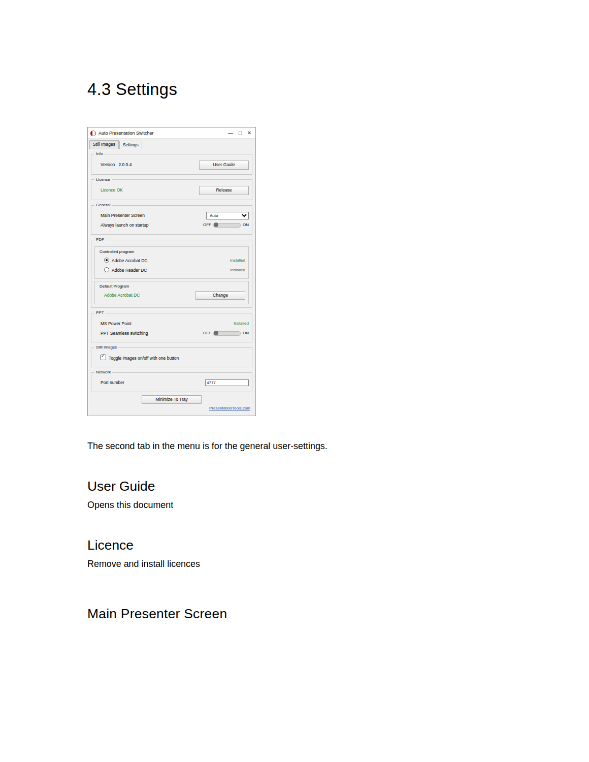4.3 Settings
Auto Presentation Switcher
—□✕
Still Images
Settings
Info
Version 2.0.0.4 User Guide
License
Licence OK Release
General
Main Presenter Screen Auto
Always launch on startup OFF ON
PDF
Controlled program
Adobe Acrobat DC Installed
Adobe Reader DC Installed
Default Program
Adobe Acrobat DC Change
PPT
MS Power Point Installed
PPT Seamless switching OFF ON
Still Images
Toggle images on/off with one button
Network
Port number
Minimize To Tray PresentationTools.com
The second tab in the menu is for the general user-settings.
User Guide
Opens this document
Licence
Remove and install licences
Main Presenter Screen